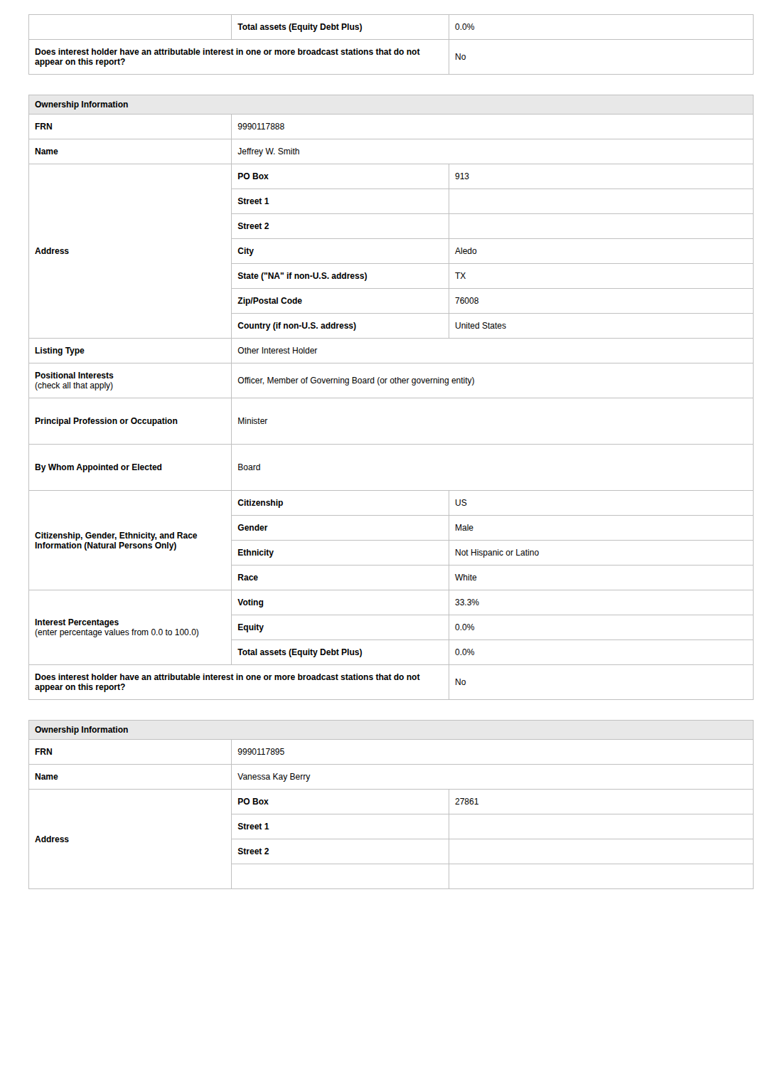| | Total assets (Equity Debt Plus) | 0.0% |
| Does interest holder have an attributable interest in one or more broadcast stations that do not appear on this report? | No |
Ownership Information
| FRN | 9990117888 |
| Name | Jeffrey W. Smith |
| Address | PO Box | 913 |
| Street 1 | |
| Street 2 | |
| City | Aledo |
| State ("NA" if non-U.S. address) | TX |
| Zip/Postal Code | 76008 |
| Country (if non-U.S. address) | United States |
| Listing Type | Other Interest Holder |
| Positional Interests (check all that apply) | Officer, Member of Governing Board (or other governing entity) |
| Principal Profession or Occupation | Minister |
| By Whom Appointed or Elected | Board |
| Citizenship, Gender, Ethnicity, and Race Information (Natural Persons Only) | Citizenship | US |
| Gender | Male |
| Ethnicity | Not Hispanic or Latino |
| Race | White |
| Interest Percentages (enter percentage values from 0.0 to 100.0) | Voting | 33.3% |
| Equity | 0.0% |
| Total assets (Equity Debt Plus) | 0.0% |
| Does interest holder have an attributable interest in one or more broadcast stations that do not appear on this report? | No |
Ownership Information
| FRN | 9990117895 |
| Name | Vanessa Kay Berry |
| Address | PO Box | 27861 |
| Street 1 | |
| Street 2 | |